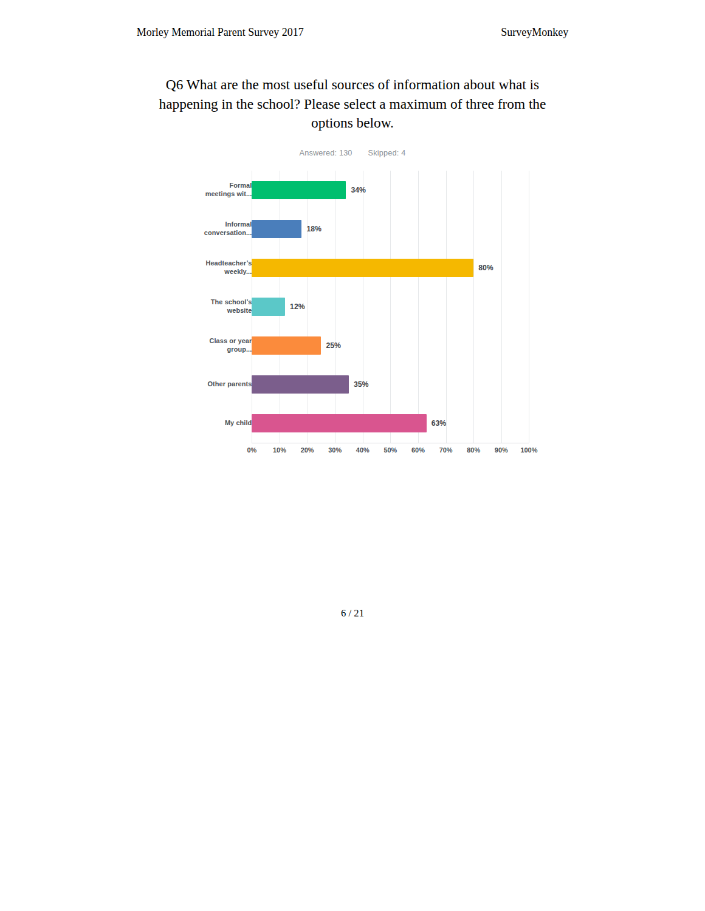Morley Memorial Parent Survey 2017
SurveyMonkey
Q6 What are the most useful sources of information about what is happening in the school? Please select a maximum of three from the options below.
Answered: 130 Skipped: 4
| Formal meetings wit... | 34% |
| Informal conversation... | 18% |
| Headteacher’s weekly... | 80% |
| The school’s website | 12% |
| Class or year group... | 25% |
| Other parents | 35% |
| My child | 63% |
| | 0% 10% 20% 30% 40% 50% 60% 70% 80% 90% 100% |
6 / 21